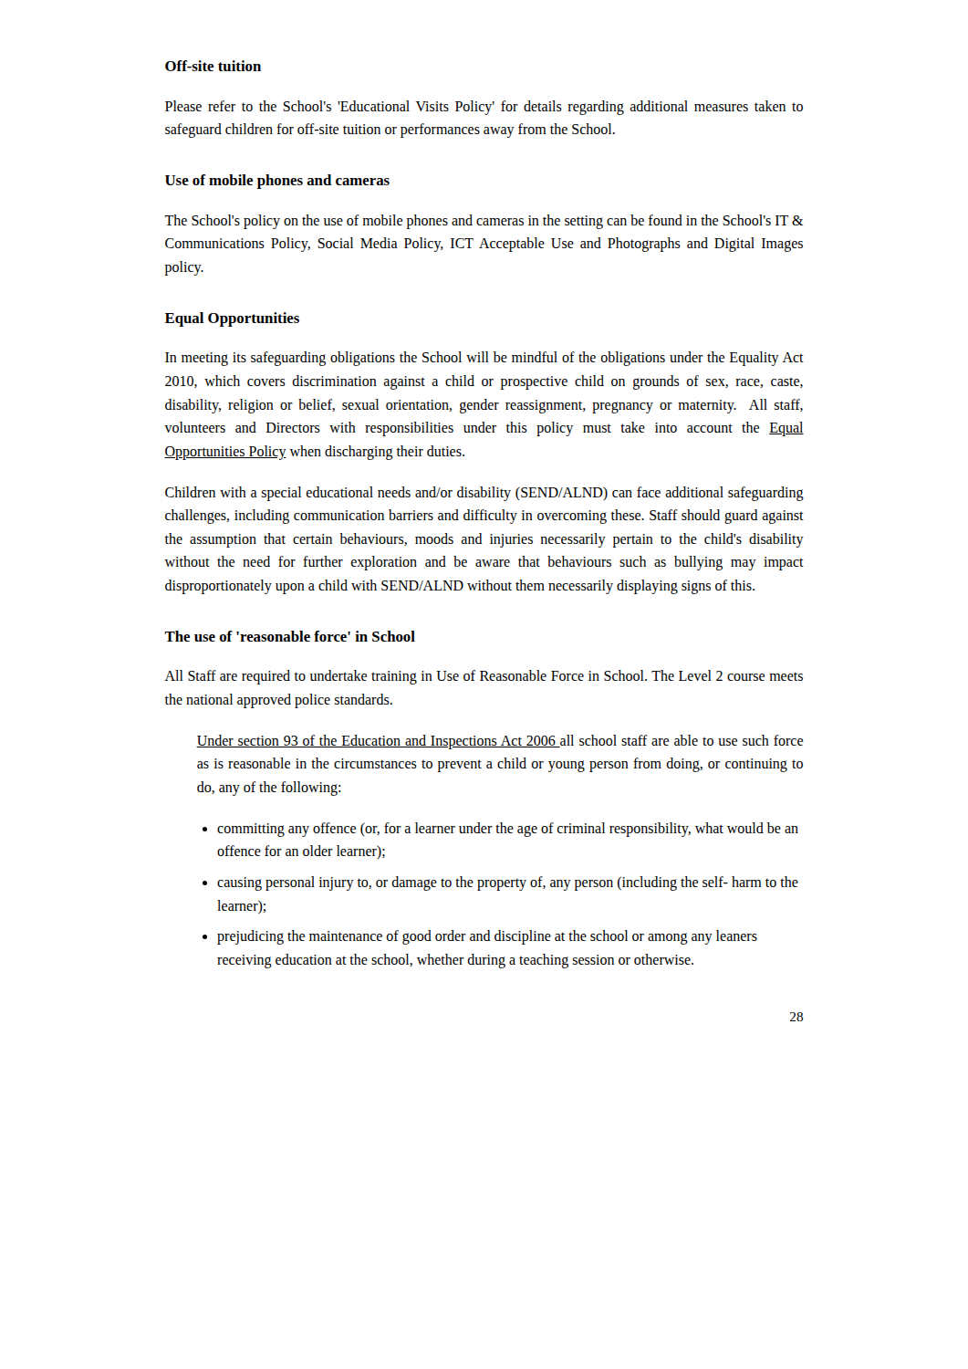Off-site tuition
Please refer to the School's 'Educational Visits Policy' for details regarding additional measures taken to safeguard children for off-site tuition or performances away from the School.
Use of mobile phones and cameras
The School's policy on the use of mobile phones and cameras in the setting can be found in the School's IT & Communications Policy, Social Media Policy, ICT Acceptable Use and Photographs and Digital Images policy.
Equal Opportunities
In meeting its safeguarding obligations the School will be mindful of the obligations under the Equality Act 2010, which covers discrimination against a child or prospective child on grounds of sex, race, caste, disability, religion or belief, sexual orientation, gender reassignment, pregnancy or maternity. All staff, volunteers and Directors with responsibilities under this policy must take into account the Equal Opportunities Policy when discharging their duties.
Children with a special educational needs and/or disability (SEND/ALND) can face additional safeguarding challenges, including communication barriers and difficulty in overcoming these. Staff should guard against the assumption that certain behaviours, moods and injuries necessarily pertain to the child's disability without the need for further exploration and be aware that behaviours such as bullying may impact disproportionately upon a child with SEND/ALND without them necessarily displaying signs of this.
The use of 'reasonable force' in School
All Staff are required to undertake training in Use of Reasonable Force in School. The Level 2 course meets the national approved police standards.
Under section 93 of the Education and Inspections Act 2006 all school staff are able to use such force as is reasonable in the circumstances to prevent a child or young person from doing, or continuing to do, any of the following:
committing any offence (or, for a learner under the age of criminal responsibility, what would be an offence for an older learner);
causing personal injury to, or damage to the property of, any person (including the self- harm to the learner);
prejudicing the maintenance of good order and discipline at the school or among any leaners receiving education at the school, whether during a teaching session or otherwise.
28